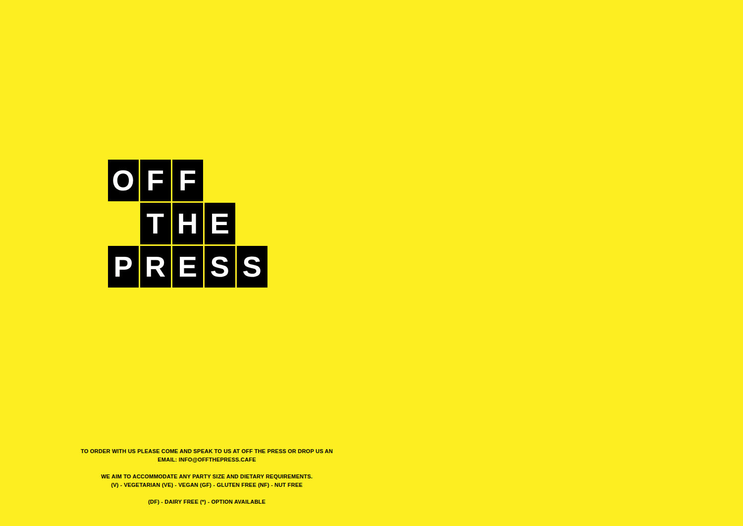OFF THE PRESS
TO ORDER WITH US PLEASE COME AND SPEAK TO US AT OFF THE PRESS OR DROP US AN
EMAIL: INFO@OFFTHEPRESS.CAFE
WE AIM TO ACCOMMODATE ANY PARTY SIZE AND DIETARY REQUIREMENTS.
(V) - VEGETARIAN (VE) - VEGAN (GF) - GLUTEN FREE (NF) - NUT FREE
(DF) - DAIRY FREE (*) - OPTION AVAILABLE